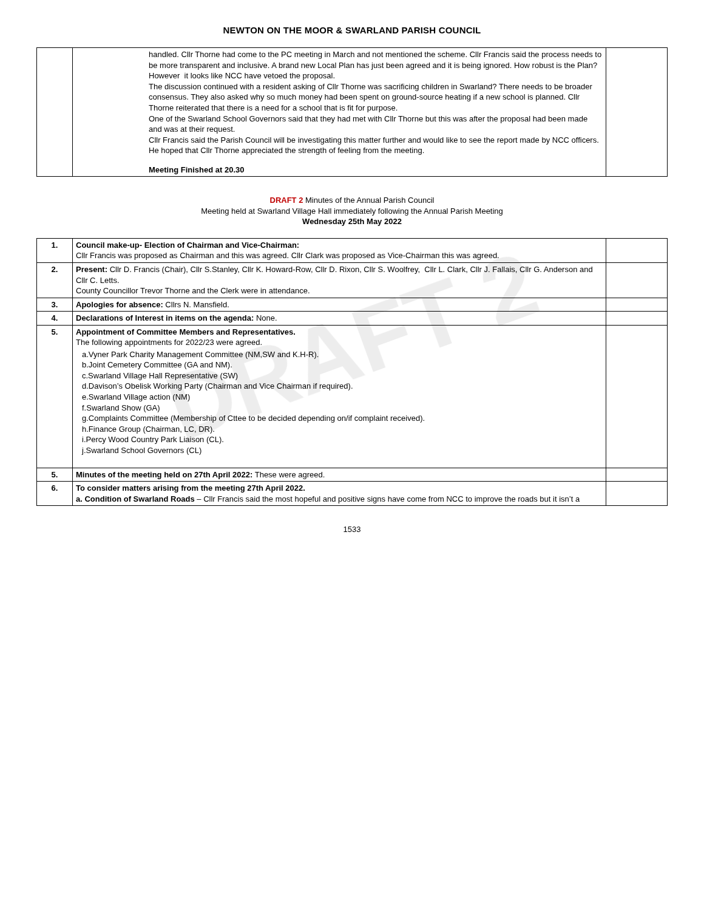DRAFT 2
NEWTON ON THE MOOR & SWARLAND PARISH COUNCIL
| | handled. Cllr Thorne had come to the PC meeting in March and not mentioned the scheme. Cllr Francis said the process needs to be more transparent and inclusive. A brand new Local Plan has just been agreed and it is being ignored. How robust is the Plan? However it looks like NCC have vetoed the proposal. The discussion continued with a resident asking of Cllr Thorne was sacrificing children in Swarland? There needs to be broader consensus. They also asked why so much money had been spent on ground-source heating if a new school is planned. Cllr Thorne reiterated that there is a need for a school that is fit for purpose. One of the Swarland School Governors said that they had met with Cllr Thorne but this was after the proposal had been made and was at their request. Cllr Francis said the Parish Council will be investigating this matter further and would like to see the report made by NCC officers. He hoped that Cllr Thorne appreciated the strength of feeling from the meeting. Meeting Finished at 20.30 | |
DRAFT 2 Minutes of the Annual Parish Council Meeting held at Swarland Village Hall immediately following the Annual Parish Meeting Wednesday 25th May 2022
| 1. | Council make-up- Election of Chairman and Vice-Chairman: Cllr Francis was proposed as Chairman and this was agreed. Cllr Clark was proposed as Vice-Chairman this was agreed. | |
| 2. | Present: Cllr D. Francis (Chair), Cllr S.Stanley, Cllr K. Howard-Row, Cllr D. Rixon, Cllr S. Woolfrey, Cllr L. Clark, Cllr J. Fallais, Cllr G. Anderson and Cllr C. Letts. County Councillor Trevor Thorne and the Clerk were in attendance. | |
| 3. | Apologies for absence: Cllrs N. Mansfield. | |
| 4. | Declarations of Interest in items on the agenda: None. | |
| 5. | Appointment of Committee Members and Representatives. The following appointments for 2022/23 were agreed. a.Vyner Park Charity Management Committee (NM,SW and K.H-R). b.Joint Cemetery Committee (GA and NM). c.Swarland Village Hall Representative (SW) d.Davison’s Obelisk Working Party (Chairman and Vice Chairman if required). e.Swarland Village action (NM) f.Swarland Show (GA) g.Complaints Committee (Membership of Cttee to be decided depending on/if complaint received). h.Finance Group (Chairman, LC, DR). i.Percy Wood Country Park Liaison (CL). j.Swarland School Governors (CL) | |
| 5. | Minutes of the meeting held on 27th April 2022: These were agreed. | |
| 6. | To consider matters arising from the meeting 27th April 2022. a. Condition of Swarland Roads – Cllr Francis said the most hopeful and positive signs have come from NCC to improve the roads but it isn’t a | |
1533